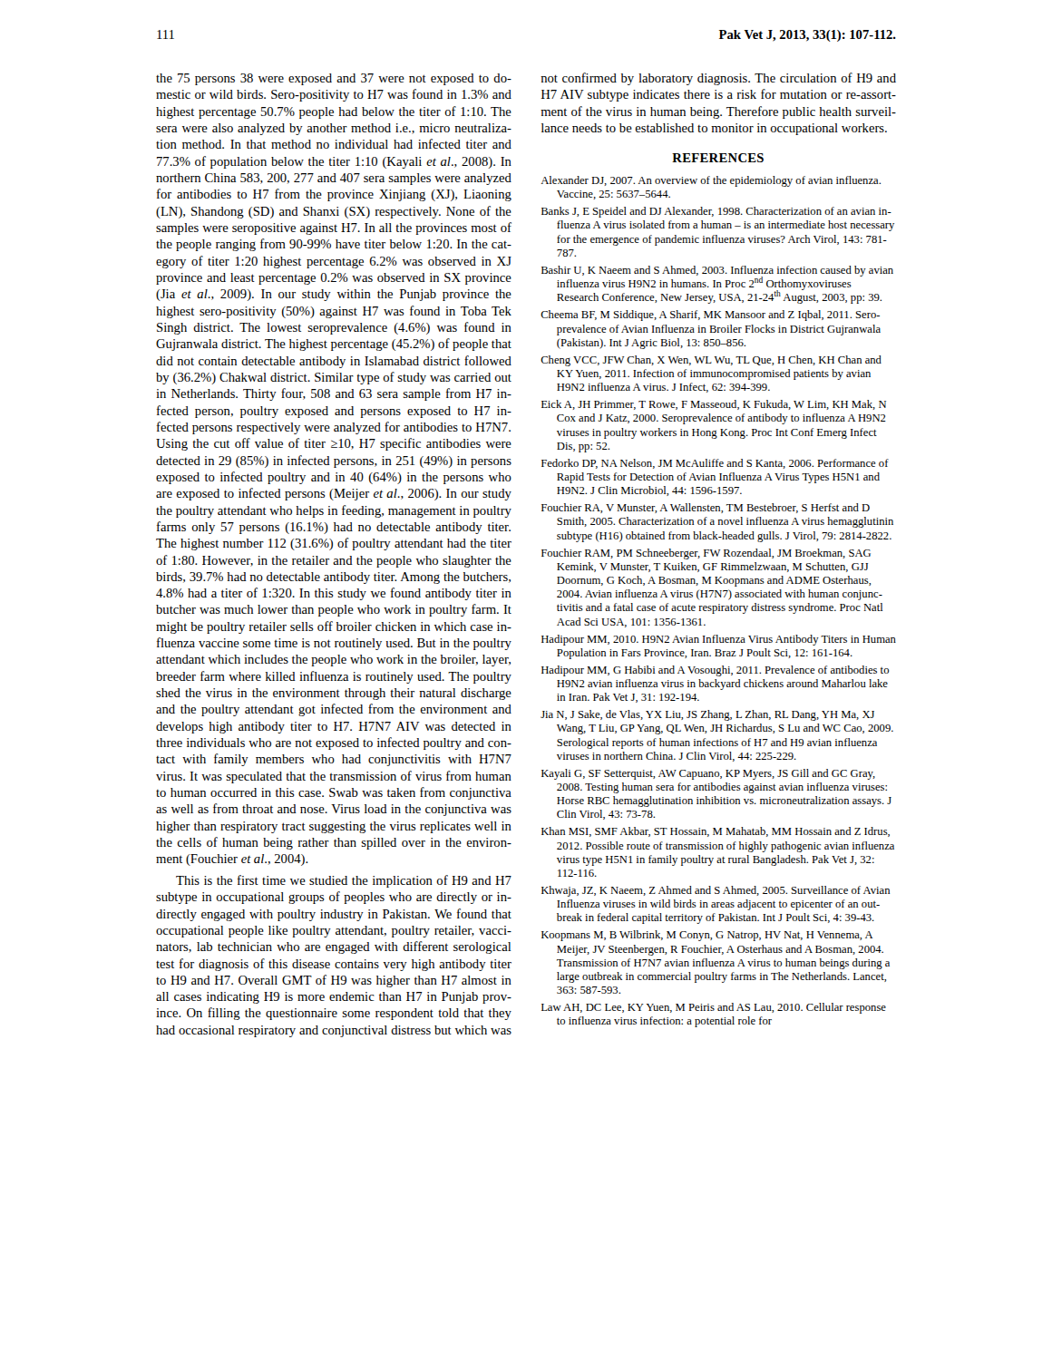111 Pak Vet J, 2013, 33(1): 107-112.
the 75 persons 38 were exposed and 37 were not exposed to domestic or wild birds. Sero-positivity to H7 was found in 1.3% and highest percentage 50.7% people had below the titer of 1:10. The sera were also analyzed by another method i.e., micro neutralization method. In that method no individual had infected titer and 77.3% of population below the titer 1:10 (Kayali et al., 2008). In northern China 583, 200, 277 and 407 sera samples were analyzed for antibodies to H7 from the province Xinjiang (XJ), Liaoning (LN), Shandong (SD) and Shanxi (SX) respectively. None of the samples were seropositive against H7. In all the provinces most of the people ranging from 90-99% have titer below 1:20. In the category of titer 1:20 highest percentage 6.2% was observed in XJ province and least percentage 0.2% was observed in SX province (Jia et al., 2009). In our study within the Punjab province the highest sero-positivity (50%) against H7 was found in Toba Tek Singh district. The lowest seroprevalence (4.6%) was found in Gujranwala district. The highest percentage (45.2%) of people that did not contain detectable antibody in Islamabad district followed by (36.2%) Chakwal district. Similar type of study was carried out in Netherlands. Thirty four, 508 and 63 sera sample from H7 infected person, poultry exposed and persons exposed to H7 infected persons respectively were analyzed for antibodies to H7N7. Using the cut off value of titer ≥10, H7 specific antibodies were detected in 29 (85%) in infected persons, in 251 (49%) in persons exposed to infected poultry and in 40 (64%) in the persons who are exposed to infected persons (Meijer et al., 2006). In our study the poultry attendant who helps in feeding, management in poultry farms only 57 persons (16.1%) had no detectable antibody titer. The highest number 112 (31.6%) of poultry attendant had the titer of 1:80. However, in the retailer and the people who slaughter the birds, 39.7% had no detectable antibody titer. Among the butchers, 4.8% had a titer of 1:320. In this study we found antibody titer in butcher was much lower than people who work in poultry farm. It might be poultry retailer sells off broiler chicken in which case influenza vaccine some time is not routinely used. But in the poultry attendant which includes the people who work in the broiler, layer, breeder farm where killed influenza is routinely used. The poultry shed the virus in the environment through their natural discharge and the poultry attendant got infected from the environment and develops high antibody titer to H7. H7N7 AIV was detected in three individuals who are not exposed to infected poultry and contact with family members who had conjunctivitis with H7N7 virus. It was speculated that the transmission of virus from human to human occurred in this case. Swab was taken from conjunctiva as well as from throat and nose. Virus load in the conjunctiva was higher than respiratory tract suggesting the virus replicates well in the cells of human being rather than spilled over in the environment (Fouchier et al., 2004).
This is the first time we studied the implication of H9 and H7 subtype in occupational groups of peoples who are directly or indirectly engaged with poultry industry in Pakistan. We found that occupational people like poultry attendant, poultry retailer, vaccinators, lab technician who are engaged with different serological test for diagnosis of this disease contains very high antibody titer to H9 and H7. Overall GMT of H9 was higher than H7 almost in all cases indicating H9 is more endemic than H7 in Punjab province. On filling the questionnaire some respondent told that they had occasional respiratory and conjunctival distress but which was not confirmed by laboratory diagnosis. The circulation of H9 and H7 AIV subtype indicates there is a risk for mutation or re-assortment of the virus in human being. Therefore public health surveillance needs to be established to monitor in occupational workers.
References
Alexander DJ, 2007. An overview of the epidemiology of avian influenza. Vaccine, 25: 5637–5644.
Banks J, E Speidel and DJ Alexander, 1998. Characterization of an avian influenza A virus isolated from a human – is an intermediate host necessary for the emergence of pandemic influenza viruses? Arch Virol, 143: 781-787.
Bashir U, K Naeem and S Ahmed, 2003. Influenza infection caused by avian influenza virus H9N2 in humans. In Proc 2nd Orthomyxoviruses Research Conference, New Jersey, USA, 21-24th August, 2003, pp: 39.
Cheema BF, M Siddique, A Sharif, MK Mansoor and Z Iqbal, 2011. Sero-prevalence of Avian Influenza in Broiler Flocks in District Gujranwala (Pakistan). Int J Agric Biol, 13: 850–856.
Cheng VCC, JFW Chan, X Wen, WL Wu, TL Que, H Chen, KH Chan and KY Yuen, 2011. Infection of immunocompromised patients by avian H9N2 influenza A virus. J Infect, 62: 394-399.
Eick A, JH Primmer, T Rowe, F Masseoud, K Fukuda, W Lim, KH Mak, N Cox and J Katz, 2000. Seroprevalence of antibody to influenza A H9N2 viruses in poultry workers in Hong Kong. Proc Int Conf Emerg Infect Dis, pp: 52.
Fedorko DP, NA Nelson, JM McAuliffe and S Kanta, 2006. Performance of Rapid Tests for Detection of Avian Influenza A Virus Types H5N1 and H9N2. J Clin Microbiol, 44: 1596-1597.
Fouchier RA, V Munster, A Wallensten, TM Bestebroer, S Herfst and D Smith, 2005. Characterization of a novel influenza A virus hemagglutinin subtype (H16) obtained from black-headed gulls. J Virol, 79: 2814-2822.
Fouchier RAM, PM Schneeberger, FW Rozendaal, JM Broekman, SAG Kemink, V Munster, T Kuiken, GF Rimmelzwaan, M Schutten, GJJ Doornum, G Koch, A Bosman, M Koopmans and ADME Osterhaus, 2004. Avian influenza A virus (H7N7) associated with human conjunctivitis and a fatal case of acute respiratory distress syndrome. Proc Natl Acad Sci USA, 101: 1356-1361.
Hadipour MM, 2010. H9N2 Avian Influenza Virus Antibody Titers in Human Population in Fars Province, Iran. Braz J Poult Sci, 12: 161-164.
Hadipour MM, G Habibi and A Vosoughi, 2011. Prevalence of antibodies to H9N2 avian influenza virus in backyard chickens around Maharlou lake in Iran. Pak Vet J, 31: 192-194.
Jia N, J Sake, de Vlas, YX Liu, JS Zhang, L Zhan, RL Dang, YH Ma, XJ Wang, T Liu, GP Yang, QL Wen, JH Richardus, S Lu and WC Cao, 2009. Serological reports of human infections of H7 and H9 avian influenza viruses in northern China. J Clin Virol, 44: 225-229.
Kayali G, SF Setterquist, AW Capuano, KP Myers, JS Gill and GC Gray, 2008. Testing human sera for antibodies against avian influenza viruses: Horse RBC hemagglutination inhibition vs. microneutralization assays. J Clin Virol, 43: 73-78.
Khan MSI, SMF Akbar, ST Hossain, M Mahatab, MM Hossain and Z Idrus, 2012. Possible route of transmission of highly pathogenic avian influenza virus type H5N1 in family poultry at rural Bangladesh. Pak Vet J, 32: 112-116.
Khwaja, JZ, K Naeem, Z Ahmed and S Ahmed, 2005. Surveillance of Avian Influenza viruses in wild birds in areas adjacent to epicenter of an outbreak in federal capital territory of Pakistan. Int J Poult Sci, 4: 39-43.
Koopmans M, B Wilbrink, M Conyn, G Natrop, HV Nat, H Vennema, A Meijer, JV Steenbergen, R Fouchier, A Osterhaus and A Bosman, 2004. Transmission of H7N7 avian influenza A virus to human beings during a large outbreak in commercial poultry farms in The Netherlands. Lancet, 363: 587-593.
Law AH, DC Lee, KY Yuen, M Peiris and AS Lau, 2010. Cellular response to influenza virus infection: a potential role for